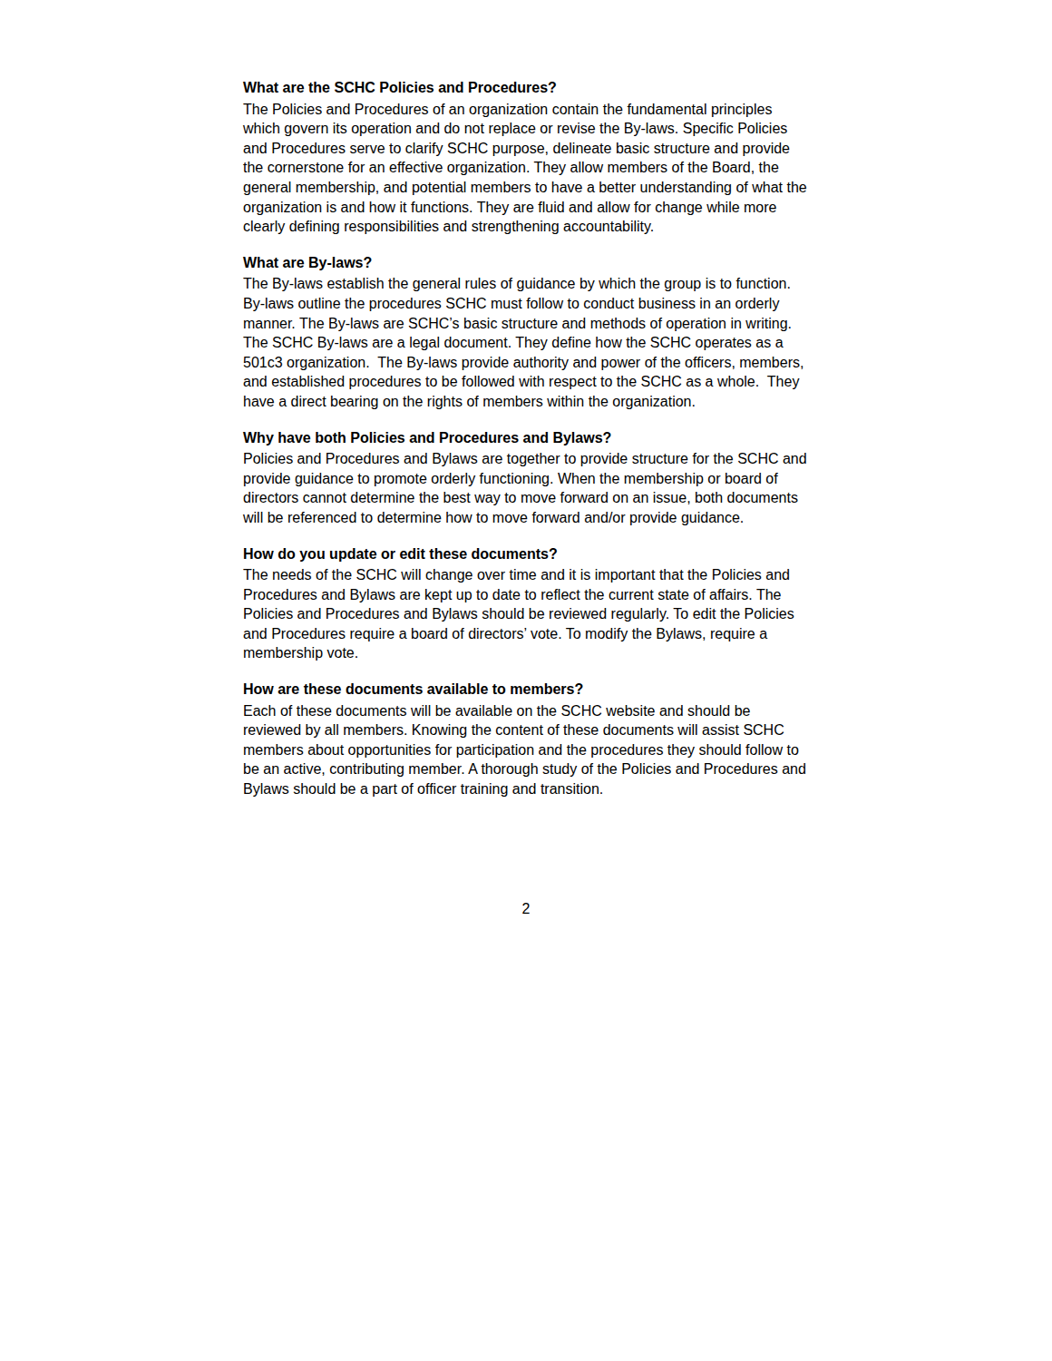What are the SCHC Policies and Procedures?
The Policies and Procedures of an organization contain the fundamental principles which govern its operation and do not replace or revise the By-laws. Specific Policies and Procedures serve to clarify SCHC purpose, delineate basic structure and provide the cornerstone for an effective organization. They allow members of the Board, the general membership, and potential members to have a better understanding of what the organization is and how it functions. They are fluid and allow for change while more clearly defining responsibilities and strengthening accountability.
What are By-laws?
The By-laws establish the general rules of guidance by which the group is to function. By-laws outline the procedures SCHC must follow to conduct business in an orderly manner. The By-laws are SCHC’s basic structure and methods of operation in writing. The SCHC By-laws are a legal document. They define how the SCHC operates as a 501c3 organization. The By-laws provide authority and power of the officers, members, and established procedures to be followed with respect to the SCHC as a whole. They have a direct bearing on the rights of members within the organization.
Why have both Policies and Procedures and Bylaws?
Policies and Procedures and Bylaws are together to provide structure for the SCHC and provide guidance to promote orderly functioning. When the membership or board of directors cannot determine the best way to move forward on an issue, both documents will be referenced to determine how to move forward and/or provide guidance.
How do you update or edit these documents?
The needs of the SCHC will change over time and it is important that the Policies and Procedures and Bylaws are kept up to date to reflect the current state of affairs. The Policies and Procedures and Bylaws should be reviewed regularly. To edit the Policies and Procedures require a board of directors’ vote. To modify the Bylaws, require a membership vote.
How are these documents available to members?
Each of these documents will be available on the SCHC website and should be reviewed by all members. Knowing the content of these documents will assist SCHC members about opportunities for participation and the procedures they should follow to be an active, contributing member. A thorough study of the Policies and Procedures and Bylaws should be a part of officer training and transition.
2